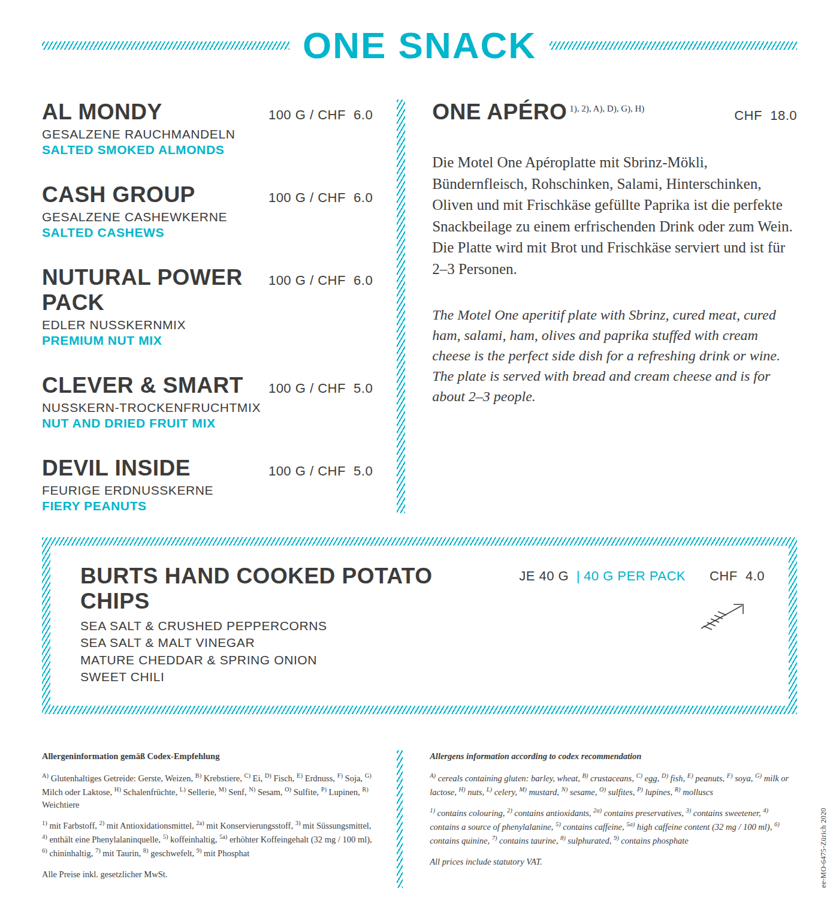One Snack
Al Mondy
100 G / CHF 6.0
Gesalzene Rauchmandeln
Salted smoked almonds
Cash Group
100 G / CHF 6.0
Gesalzene Cashewkerne
Salted cashews
Nutural Power Pack
100 G / CHF 6.0
Edler Nusskernmix
Premium nut mix
Clever & Smart
100 G / CHF 5.0
Nusskern-Trockenfruchtmix
Nut and dried fruit mix
Devil Inside
100 G / CHF 5.0
Feurige Erdnusskerne
Fiery peanuts
One Apéro1), 2), A), D), G), H)
CHF 18.0
Die Motel One Apéroplatte mit Sbrinz-Mökli, Bündernfleisch, Rohschinken, Salami, Hinterschinken, Oliven und mit Frischkäse gefüllte Paprika ist die perfekte Snackbeilage zu einem erfrischenden Drink oder zum Wein. Die Platte wird mit Brot und Frischkäse serviert und ist für 2–3 Personen.
The Motel One aperitif plate with Sbrinz, cured meat, cured ham, salami, ham, olives and paprika stuffed with cream cheese is the perfect side dish for a refreshing drink or wine. The plate is served with bread and cream cheese and is for about 2–3 people.
Burts Hand Cooked Potato Chips
Sea Salt & Crushed Peppercorns
Sea Salt & Malt Vinegar
Mature Cheddar & Spring Onion
Sweet Chili
JE 40 G |40 G PER PACK CHF 4.0
Allergeninformation gemäß Codex-Empfehlung
A) Glutenhaltiges Getreide: Gerste, Weizen, B) Krebstiere, C) Ei, D) Fisch, E) Erdnuss, F) Soja, G) Milch oder Laktose, H) Schalenfrüchte, L) Sellerie, M) Senf, N) Sesam, O) Sulfite, P) Lupinen, R) Weichtiere
1) mit Farbstoff, 2) mit Antioxidationsmittel, 2a) mit Konservierungsstoff, 3) mit Süssungsmittel, 4) enthält eine Phenylalaninquelle, 5) koffeinhaltig, 5a) erhöhter Koffeingehalt (32 mg / 100 ml), 6) chininhaltig, 7) mit Taurin, 8) geschwefelt, 9) mit Phosphat
Alle Preise inkl. gesetzlicher MwSt.
Allergens information according to codex recommendation
A) cereals containing gluten: barley, wheat, B) crustaceans, C) egg, D) fish, E) peanuts, F) soya, G) milk or lactose, H) nuts, L) celery, M) mustard, N) sesame, O) sulfites, P) lupines, R) molluscs
1) contains colouring, 2) contains antioxidants, 2a) contains preservatives, 3) contains sweetener, 4) contains a source of phenylalanine, 5) contains caffeine, 5a) high caffeine content (32 mg / 100 ml), 6) contains quinine, 7) contains taurine, 8) sulphurated, 9) contains phosphate
All prices include statutory VAT.
ee-MO-6475-Zürich 2020